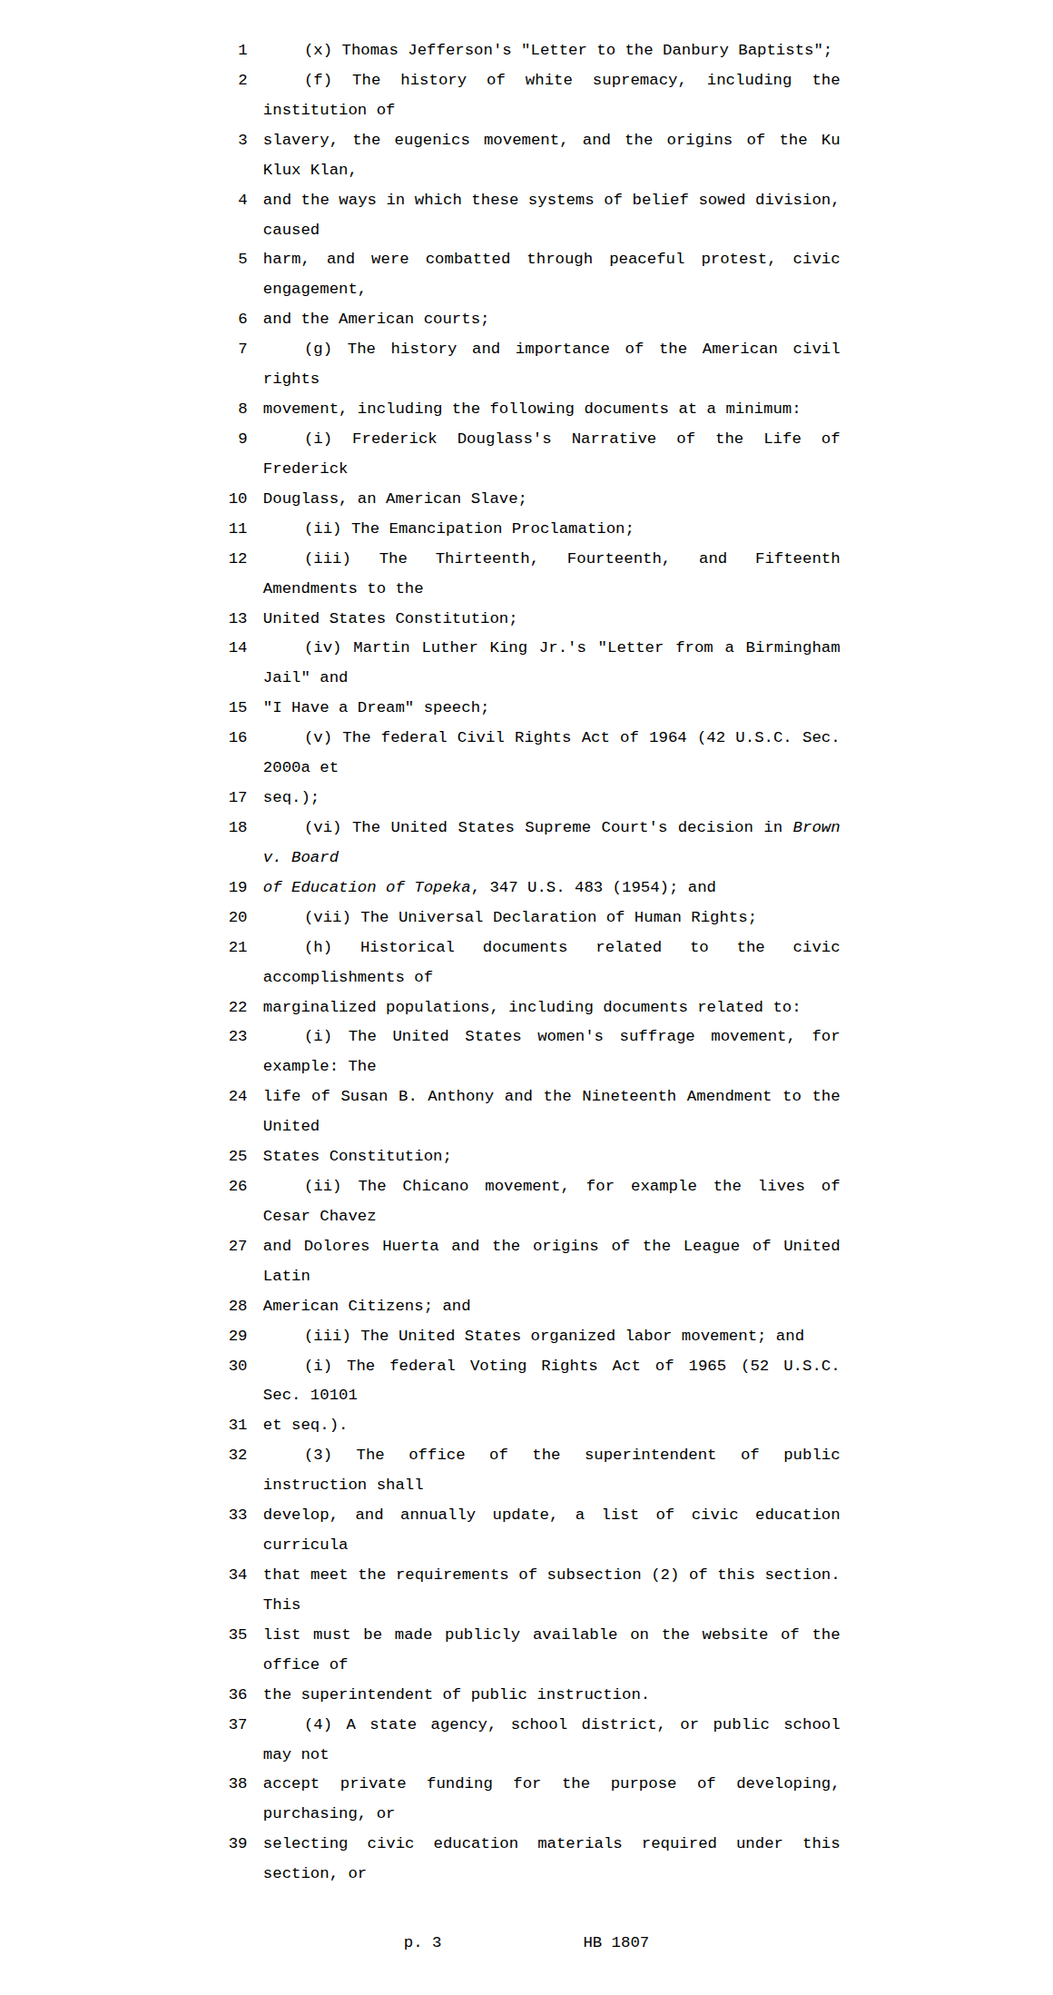(x) Thomas Jefferson's "Letter to the Danbury Baptists";
(f) The history of white supremacy, including the institution of
slavery, the eugenics movement, and the origins of the Ku Klux Klan,
and the ways in which these systems of belief sowed division, caused
harm, and were combatted through peaceful protest, civic engagement,
and the American courts;
(g) The history and importance of the American civil rights
movement, including the following documents at a minimum:
(i) Frederick Douglass's Narrative of the Life of Frederick
Douglass, an American Slave;
(ii) The Emancipation Proclamation;
(iii) The Thirteenth, Fourteenth, and Fifteenth Amendments to the
United States Constitution;
(iv) Martin Luther King Jr.'s "Letter from a Birmingham Jail" and
"I Have a Dream" speech;
(v) The federal Civil Rights Act of 1964 (42 U.S.C. Sec. 2000a et
seq.);
(vi) The United States Supreme Court's decision in Brown v. Board
of Education of Topeka, 347 U.S. 483 (1954); and
(vii) The Universal Declaration of Human Rights;
(h) Historical documents related to the civic accomplishments of
marginalized populations, including documents related to:
(i) The United States women's suffrage movement, for example: The
life of Susan B. Anthony and the Nineteenth Amendment to the United
States Constitution;
(ii) The Chicano movement, for example the lives of Cesar Chavez
and Dolores Huerta and the origins of the League of United Latin
American Citizens; and
(iii) The United States organized labor movement; and
(i) The federal Voting Rights Act of 1965 (52 U.S.C. Sec. 10101
et seq.).
(3) The office of the superintendent of public instruction shall
develop, and annually update, a list of civic education curricula
that meet the requirements of subsection (2) of this section. This
list must be made publicly available on the website of the office of
the superintendent of public instruction.
(4) A state agency, school district, or public school may not
accept private funding for the purpose of developing, purchasing, or
selecting civic education materials required under this section, or
p. 3 HB 1807